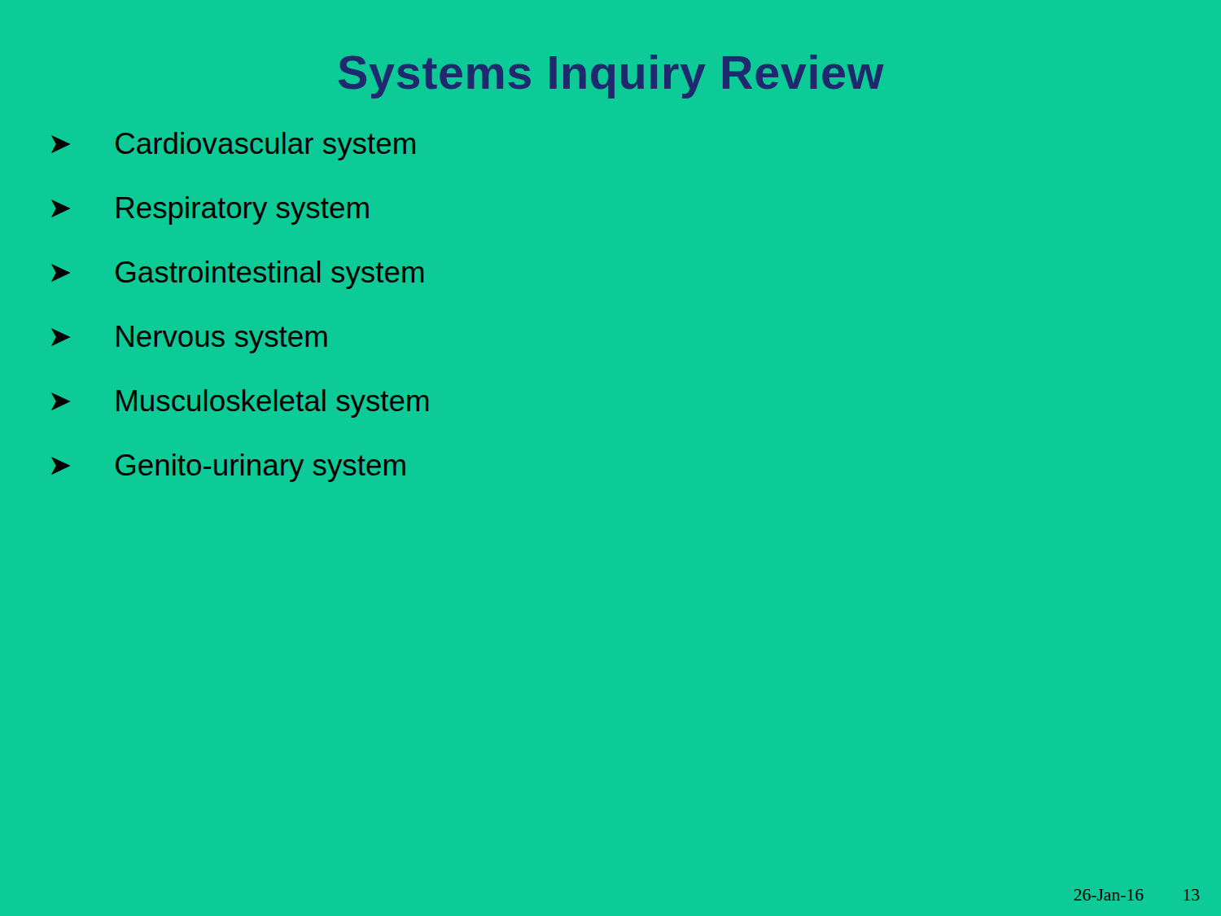Systems Inquiry Review
Cardiovascular system
Respiratory system
Gastrointestinal system
Nervous system
Musculoskeletal system
Genito-urinary system
26-Jan-1613